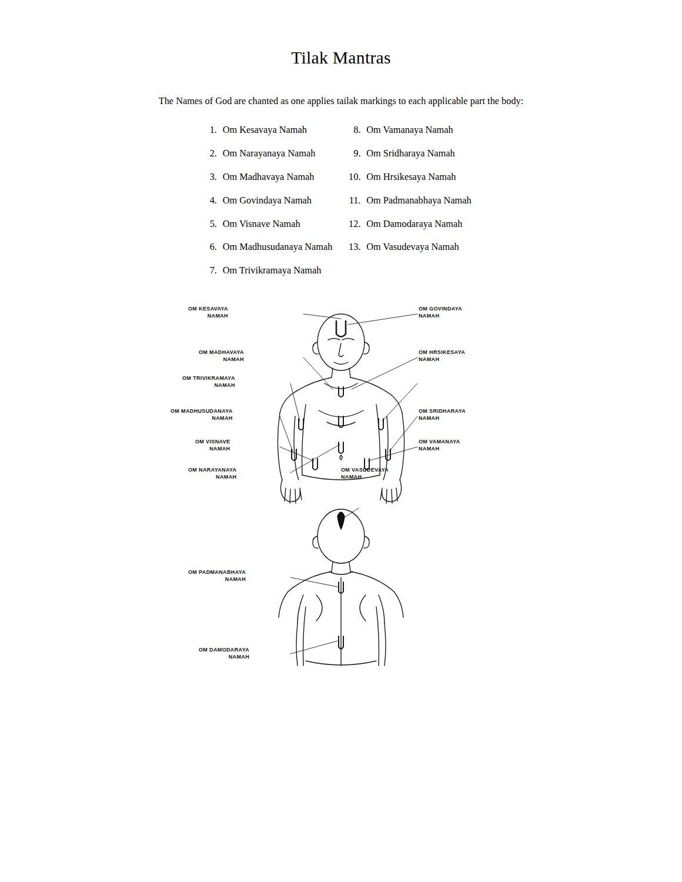Tilak Mantras
The Names of God are chanted as one applies tailak markings to each applicable part the body:
Om Kesavaya Namah
Om Narayanaya Namah
Om Madhavaya Namah
Om Govindaya Namah
Om Visnave Namah
Om Madhusudanaya Namah
Om Trivikramaya Namah
Om Vamanaya Namah
Om Sridharaya Namah
Om Hrsikesaya Namah
Om Padmanabhaya Namah
Om Damodaraya Namah
Om Vasudevaya Namah
OM KESAVAYA
NAMAH OM GOVINDAYA
NAMAH OM MADHAVAYA
NAMAH OM HRSIKESAYA
NAMAH OM TRIVIKRAMAYA
NAMAH OM SRIDHARAYA
NAMAH OM MADHUSUDANAYA
NAMAH OM VAMANAYA
NAMAH OM VISNAVE
NAMAH OM NARAYANAYA
NAMAH OM VASUDEVAYA
NAMAH OM PADMANABHAYA
NAMAH OM DAMODARAYA
NAMAH